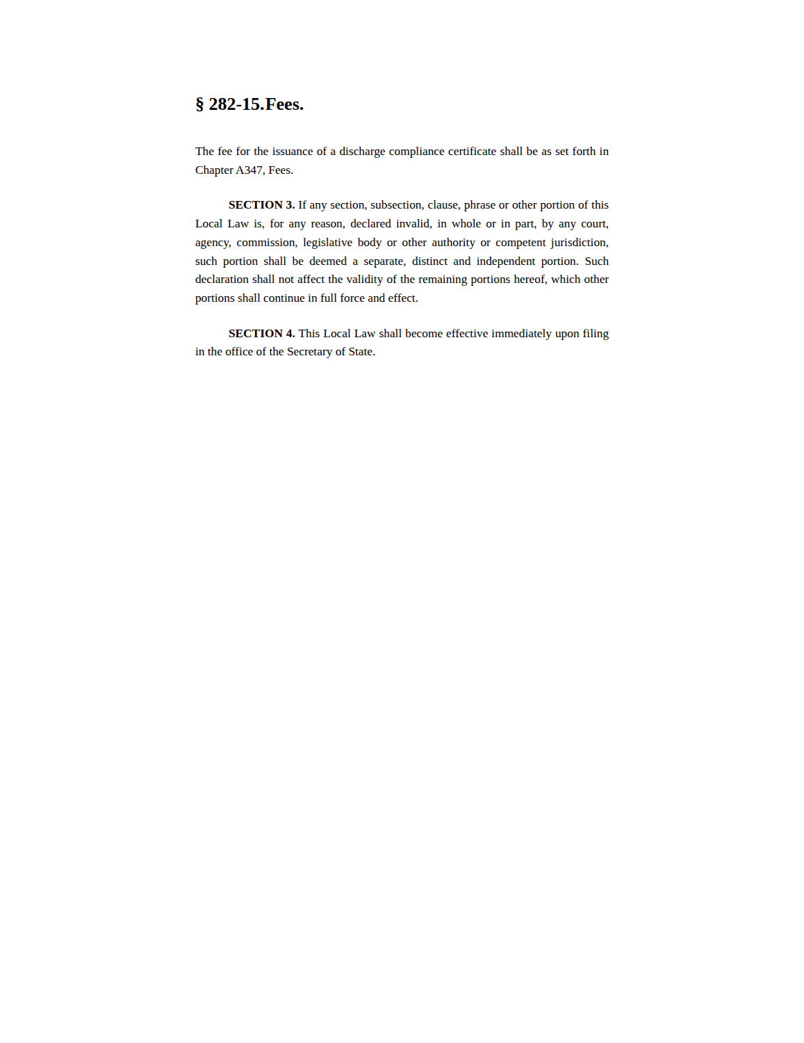§ 282-15. Fees.
The fee for the issuance of a discharge compliance certificate shall be as set forth in Chapter A347, Fees.
SECTION 3. If any section, subsection, clause, phrase or other portion of this Local Law is, for any reason, declared invalid, in whole or in part, by any court, agency, commission, legislative body or other authority or competent jurisdiction, such portion shall be deemed a separate, distinct and independent portion. Such declaration shall not affect the validity of the remaining portions hereof, which other portions shall continue in full force and effect.
SECTION 4. This Local Law shall become effective immediately upon filing in the office of the Secretary of State.